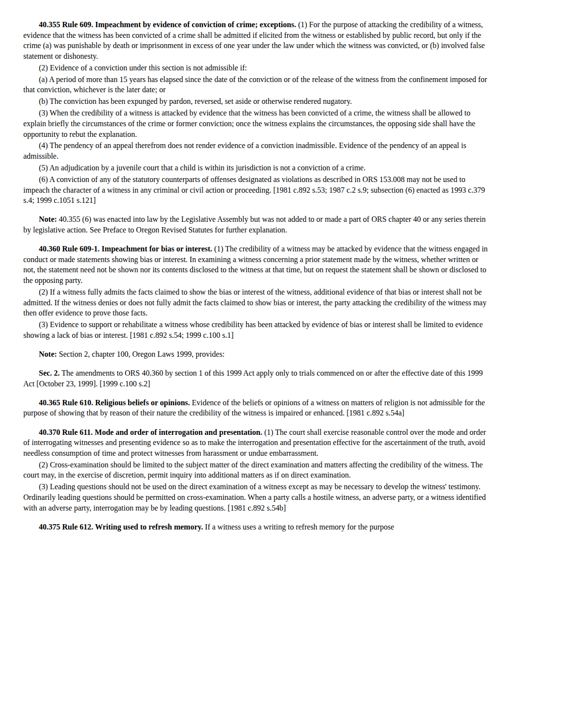40.355 Rule 609. Impeachment by evidence of conviction of crime; exceptions. (1) For the purpose of attacking the credibility of a witness, evidence that the witness has been convicted of a crime shall be admitted if elicited from the witness or established by public record, but only if the crime (a) was punishable by death or imprisonment in excess of one year under the law under which the witness was convicted, or (b) involved false statement or dishonesty.
(2) Evidence of a conviction under this section is not admissible if:
(a) A period of more than 15 years has elapsed since the date of the conviction or of the release of the witness from the confinement imposed for that conviction, whichever is the later date; or
(b) The conviction has been expunged by pardon, reversed, set aside or otherwise rendered nugatory.
(3) When the credibility of a witness is attacked by evidence that the witness has been convicted of a crime, the witness shall be allowed to explain briefly the circumstances of the crime or former conviction; once the witness explains the circumstances, the opposing side shall have the opportunity to rebut the explanation.
(4) The pendency of an appeal therefrom does not render evidence of a conviction inadmissible. Evidence of the pendency of an appeal is admissible.
(5) An adjudication by a juvenile court that a child is within its jurisdiction is not a conviction of a crime.
(6) A conviction of any of the statutory counterparts of offenses designated as violations as described in ORS 153.008 may not be used to impeach the character of a witness in any criminal or civil action or proceeding. [1981 c.892 s.53; 1987 c.2 s.9; subsection (6) enacted as 1993 c.379 s.4; 1999 c.1051 s.121]
Note: 40.355 (6) was enacted into law by the Legislative Assembly but was not added to or made a part of ORS chapter 40 or any series therein by legislative action. See Preface to Oregon Revised Statutes for further explanation.
40.360 Rule 609-1. Impeachment for bias or interest. (1) The credibility of a witness may be attacked by evidence that the witness engaged in conduct or made statements showing bias or interest. In examining a witness concerning a prior statement made by the witness, whether written or not, the statement need not be shown nor its contents disclosed to the witness at that time, but on request the statement shall be shown or disclosed to the opposing party.
(2) If a witness fully admits the facts claimed to show the bias or interest of the witness, additional evidence of that bias or interest shall not be admitted. If the witness denies or does not fully admit the facts claimed to show bias or interest, the party attacking the credibility of the witness may then offer evidence to prove those facts.
(3) Evidence to support or rehabilitate a witness whose credibility has been attacked by evidence of bias or interest shall be limited to evidence showing a lack of bias or interest. [1981 c.892 s.54; 1999 c.100 s.1]
Note: Section 2, chapter 100, Oregon Laws 1999, provides:
Sec. 2. The amendments to ORS 40.360 by section 1 of this 1999 Act apply only to trials commenced on or after the effective date of this 1999 Act [October 23, 1999]. [1999 c.100 s.2]
40.365 Rule 610. Religious beliefs or opinions. Evidence of the beliefs or opinions of a witness on matters of religion is not admissible for the purpose of showing that by reason of their nature the credibility of the witness is impaired or enhanced. [1981 c.892 s.54a]
40.370 Rule 611. Mode and order of interrogation and presentation. (1) The court shall exercise reasonable control over the mode and order of interrogating witnesses and presenting evidence so as to make the interrogation and presentation effective for the ascertainment of the truth, avoid needless consumption of time and protect witnesses from harassment or undue embarrassment.
(2) Cross-examination should be limited to the subject matter of the direct examination and matters affecting the credibility of the witness. The court may, in the exercise of discretion, permit inquiry into additional matters as if on direct examination.
(3) Leading questions should not be used on the direct examination of a witness except as may be necessary to develop the witness' testimony. Ordinarily leading questions should be permitted on cross-examination. When a party calls a hostile witness, an adverse party, or a witness identified with an adverse party, interrogation may be by leading questions. [1981 c.892 s.54b]
40.375 Rule 612. Writing used to refresh memory. If a witness uses a writing to refresh memory for the purpose